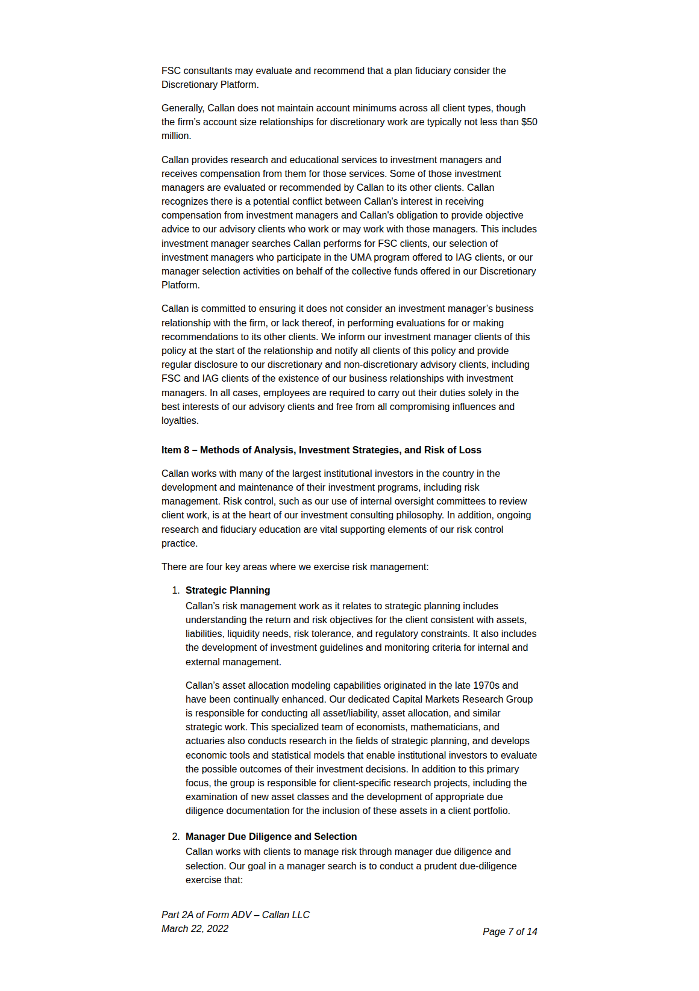FSC consultants may evaluate and recommend that a plan fiduciary consider the Discretionary Platform.
Generally, Callan does not maintain account minimums across all client types, though the firm’s account size relationships for discretionary work are typically not less than $50 million.
Callan provides research and educational services to investment managers and receives compensation from them for those services. Some of those investment managers are evaluated or recommended by Callan to its other clients. Callan recognizes there is a potential conflict between Callan's interest in receiving compensation from investment managers and Callan's obligation to provide objective advice to our advisory clients who work or may work with those managers. This includes investment manager searches Callan performs for FSC clients, our selection of investment managers who participate in the UMA program offered to IAG clients, or our manager selection activities on behalf of the collective funds offered in our Discretionary Platform.
Callan is committed to ensuring it does not consider an investment manager’s business relationship with the firm, or lack thereof, in performing evaluations for or making recommendations to its other clients. We inform our investment manager clients of this policy at the start of the relationship and notify all clients of this policy and provide regular disclosure to our discretionary and non-discretionary advisory clients, including FSC and IAG clients of the existence of our business relationships with investment managers. In all cases, employees are required to carry out their duties solely in the best interests of our advisory clients and free from all compromising influences and loyalties.
Item 8 – Methods of Analysis, Investment Strategies, and Risk of Loss
Callan works with many of the largest institutional investors in the country in the development and maintenance of their investment programs, including risk management. Risk control, such as our use of internal oversight committees to review client work, is at the heart of our investment consulting philosophy. In addition, ongoing research and fiduciary education are vital supporting elements of our risk control practice.
There are four key areas where we exercise risk management:
Strategic Planning
Callan’s risk management work as it relates to strategic planning includes understanding the return and risk objectives for the client consistent with assets, liabilities, liquidity needs, risk tolerance, and regulatory constraints. It also includes the development of investment guidelines and monitoring criteria for internal and external management.
Callan’s asset allocation modeling capabilities originated in the late 1970s and have been continually enhanced. Our dedicated Capital Markets Research Group is responsible for conducting all asset/liability, asset allocation, and similar strategic work. This specialized team of economists, mathematicians, and actuaries also conducts research in the fields of strategic planning, and develops economic tools and statistical models that enable institutional investors to evaluate the possible outcomes of their investment decisions. In addition to this primary focus, the group is responsible for client-specific research projects, including the examination of new asset classes and the development of appropriate due diligence documentation for the inclusion of these assets in a client portfolio.
Manager Due Diligence and Selection
Callan works with clients to manage risk through manager due diligence and selection. Our goal in a manager search is to conduct a prudent due-diligence exercise that:
Part 2A of Form ADV – Callan LLC
March 22, 2022 Page 7 of 14